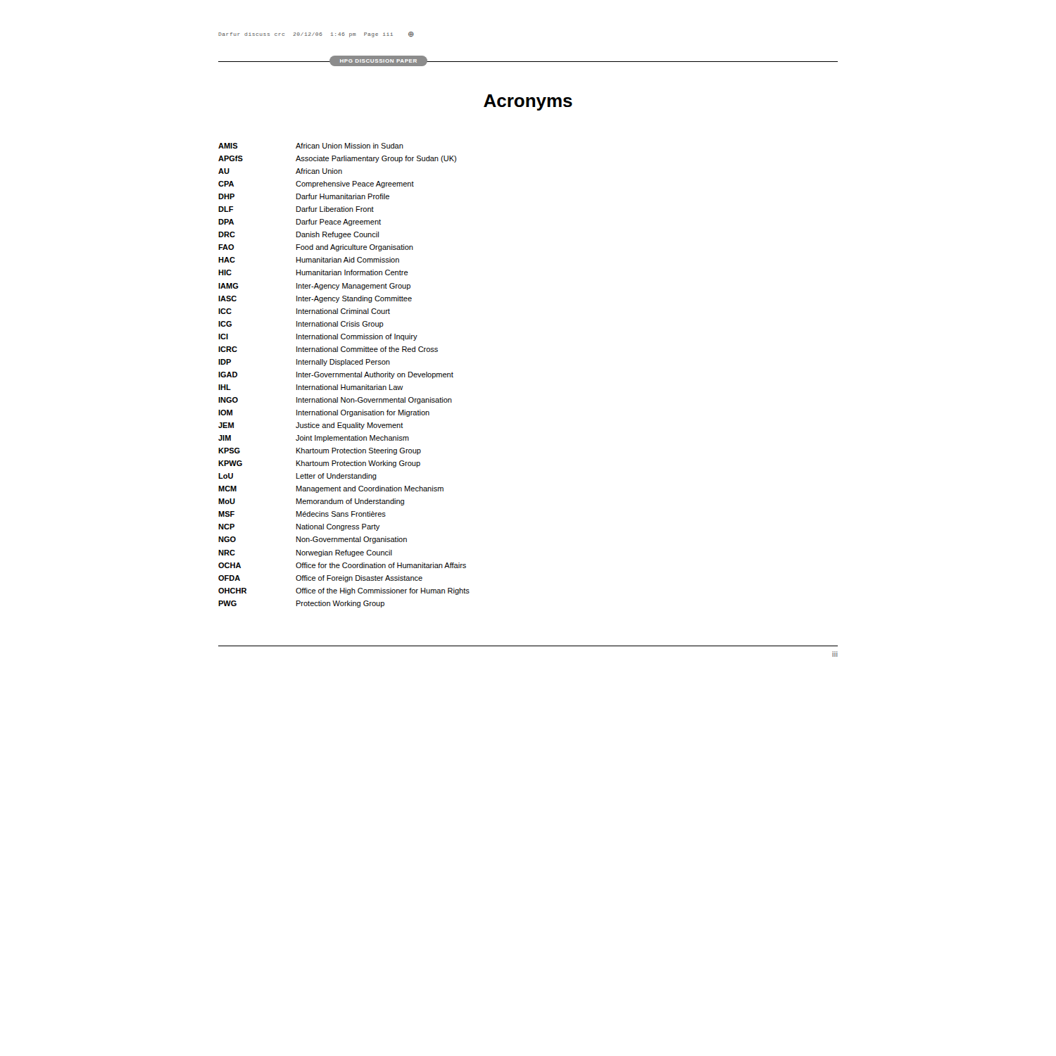Darfur discuss crc 20/12/06 1:46 pm Page iii⊕
HPG DISCUSSION PAPER
Acronyms
| AMIS | African Union Mission in Sudan |
| APGfS | Associate Parliamentary Group for Sudan (UK) |
| AU | African Union |
| CPA | Comprehensive Peace Agreement |
| DHP | Darfur Humanitarian Profile |
| DLF | Darfur Liberation Front |
| DPA | Darfur Peace Agreement |
| DRC | Danish Refugee Council |
| FAO | Food and Agriculture Organisation |
| HAC | Humanitarian Aid Commission |
| HIC | Humanitarian Information Centre |
| IAMG | Inter-Agency Management Group |
| IASC | Inter-Agency Standing Committee |
| ICC | International Criminal Court |
| ICG | International Crisis Group |
| ICI | International Commission of Inquiry |
| ICRC | International Committee of the Red Cross |
| IDP | Internally Displaced Person |
| IGAD | Inter-Governmental Authority on Development |
| IHL | International Humanitarian Law |
| INGO | International Non-Governmental Organisation |
| IOM | International Organisation for Migration |
| JEM | Justice and Equality Movement |
| JIM | Joint Implementation Mechanism |
| KPSG | Khartoum Protection Steering Group |
| KPWG | Khartoum Protection Working Group |
| LoU | Letter of Understanding |
| MCM | Management and Coordination Mechanism |
| MoU | Memorandum of Understanding |
| MSF | Médecins Sans Frontières |
| NCP | National Congress Party |
| NGO | Non-Governmental Organisation |
| NRC | Norwegian Refugee Council |
| OCHA | Office for the Coordination of Humanitarian Affairs |
| OFDA | Office of Foreign Disaster Assistance |
| OHCHR | Office of the High Commissioner for Human Rights |
| PWG | Protection Working Group |
iii